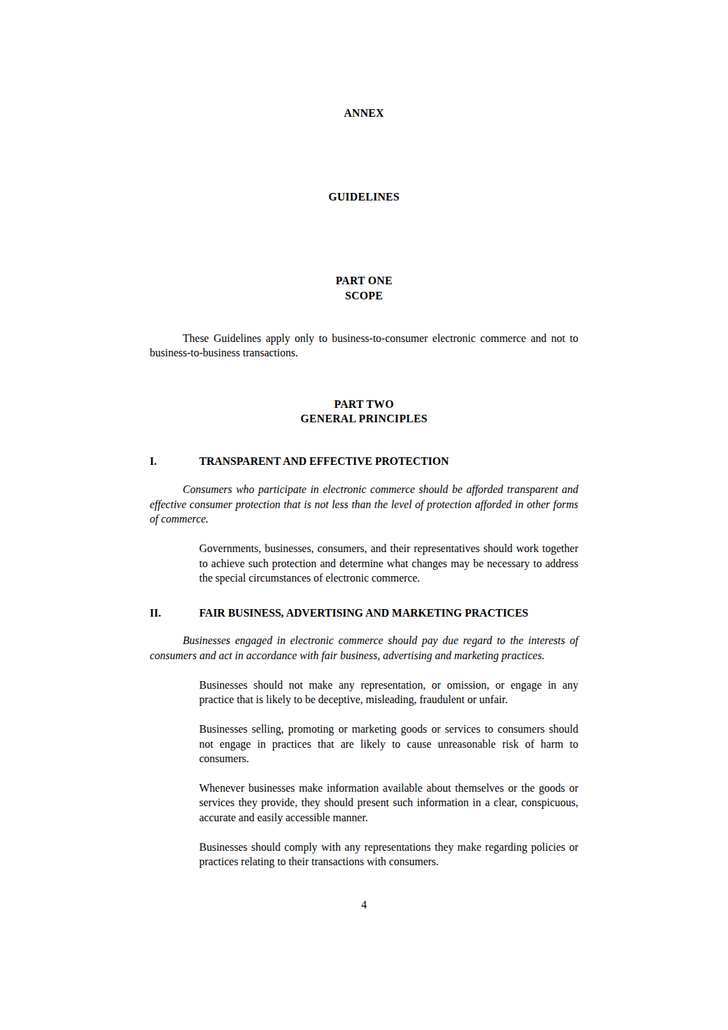ANNEX
GUIDELINES
PART ONE SCOPE
These Guidelines apply only to business-to-consumer electronic commerce and not to business-to-business transactions.
PART TWO GENERAL PRINCIPLES
I. TRANSPARENT AND EFFECTIVE PROTECTION
Consumers who participate in electronic commerce should be afforded transparent and effective consumer protection that is not less than the level of protection afforded in other forms of commerce.
Governments, businesses, consumers, and their representatives should work together to achieve such protection and determine what changes may be necessary to address the special circumstances of electronic commerce.
II. FAIR BUSINESS, ADVERTISING AND MARKETING PRACTICES
Businesses engaged in electronic commerce should pay due regard to the interests of consumers and act in accordance with fair business, advertising and marketing practices.
Businesses should not make any representation, or omission, or engage in any practice that is likely to be deceptive, misleading, fraudulent or unfair.
Businesses selling, promoting or marketing goods or services to consumers should not engage in practices that are likely to cause unreasonable risk of harm to consumers.
Whenever businesses make information available about themselves or the goods or services they provide, they should present such information in a clear, conspicuous, accurate and easily accessible manner.
Businesses should comply with any representations they make regarding policies or practices relating to their transactions with consumers.
4